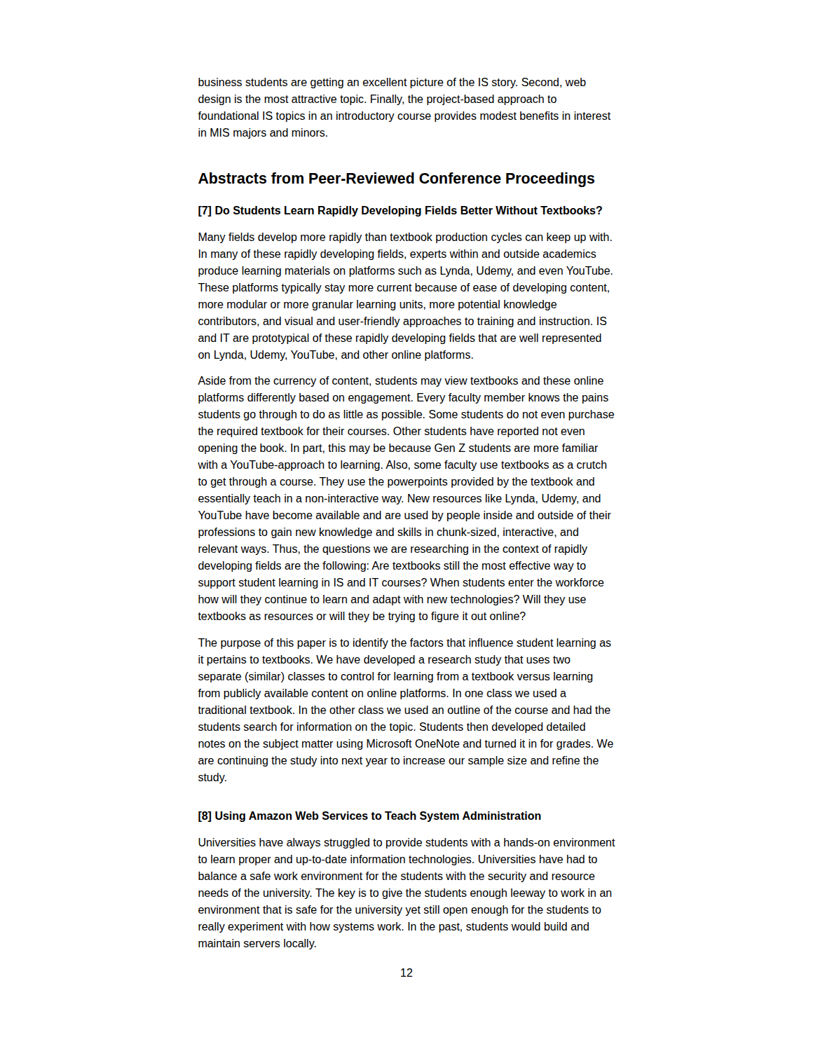business students are getting an excellent picture of the IS story. Second, web design is the most attractive topic. Finally, the project-based approach to foundational IS topics in an introductory course provides modest benefits in interest in MIS majors and minors.
Abstracts from Peer-Reviewed Conference Proceedings
[7] Do Students Learn Rapidly Developing Fields Better Without Textbooks?
Many fields develop more rapidly than textbook production cycles can keep up with. In many of these rapidly developing fields, experts within and outside academics produce learning materials on platforms such as Lynda, Udemy, and even YouTube. These platforms typically stay more current because of ease of developing content, more modular or more granular learning units, more potential knowledge contributors, and visual and user-friendly approaches to training and instruction. IS and IT are prototypical of these rapidly developing fields that are well represented on Lynda, Udemy, YouTube, and other online platforms.
Aside from the currency of content, students may view textbooks and these online platforms differently based on engagement. Every faculty member knows the pains students go through to do as little as possible. Some students do not even purchase the required textbook for their courses. Other students have reported not even opening the book. In part, this may be because Gen Z students are more familiar with a YouTube-approach to learning. Also, some faculty use textbooks as a crutch to get through a course. They use the powerpoints provided by the textbook and essentially teach in a non-interactive way. New resources like Lynda, Udemy, and YouTube have become available and are used by people inside and outside of their professions to gain new knowledge and skills in chunk-sized, interactive, and relevant ways. Thus, the questions we are researching in the context of rapidly developing fields are the following: Are textbooks still the most effective way to support student learning in IS and IT courses? When students enter the workforce how will they continue to learn and adapt with new technologies? Will they use textbooks as resources or will they be trying to figure it out online?
The purpose of this paper is to identify the factors that influence student learning as it pertains to textbooks. We have developed a research study that uses two separate (similar) classes to control for learning from a textbook versus learning from publicly available content on online platforms. In one class we used a traditional textbook. In the other class we used an outline of the course and had the students search for information on the topic. Students then developed detailed notes on the subject matter using Microsoft OneNote and turned it in for grades. We are continuing the study into next year to increase our sample size and refine the study.
[8] Using Amazon Web Services to Teach System Administration
Universities have always struggled to provide students with a hands-on environment to learn proper and up-to-date information technologies. Universities have had to balance a safe work environment for the students with the security and resource needs of the university. The key is to give the students enough leeway to work in an environment that is safe for the university yet still open enough for the students to really experiment with how systems work. In the past, students would build and maintain servers locally.
12